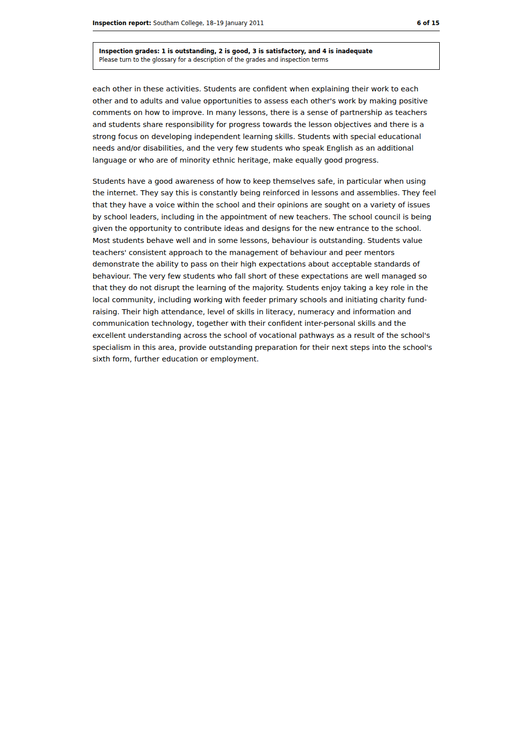Inspection report: Southam College, 18–19 January 2011
6 of 15
Inspection grades: 1 is outstanding, 2 is good, 3 is satisfactory, and 4 is inadequate
Please turn to the glossary for a description of the grades and inspection terms
each other in these activities. Students are confident when explaining their work to each other and to adults and value opportunities to assess each other's work by making positive comments on how to improve. In many lessons, there is a sense of partnership as teachers and students share responsibility for progress towards the lesson objectives and there is a strong focus on developing independent learning skills. Students with special educational needs and/or disabilities, and the very few students who speak English as an additional language or who are of minority ethnic heritage, make equally good progress.
Students have a good awareness of how to keep themselves safe, in particular when using the internet. They say this is constantly being reinforced in lessons and assemblies. They feel that they have a voice within the school and their opinions are sought on a variety of issues by school leaders, including in the appointment of new teachers. The school council is being given the opportunity to contribute ideas and designs for the new entrance to the school. Most students behave well and in some lessons, behaviour is outstanding. Students value teachers' consistent approach to the management of behaviour and peer mentors demonstrate the ability to pass on their high expectations about acceptable standards of behaviour. The very few students who fall short of these expectations are well managed so that they do not disrupt the learning of the majority. Students enjoy taking a key role in the local community, including working with feeder primary schools and initiating charity fund-raising. Their high attendance, level of skills in literacy, numeracy and information and communication technology, together with their confident inter-personal skills and the excellent understanding across the school of vocational pathways as a result of the school's specialism in this area, provide outstanding preparation for their next steps into the school's sixth form, further education or employment.